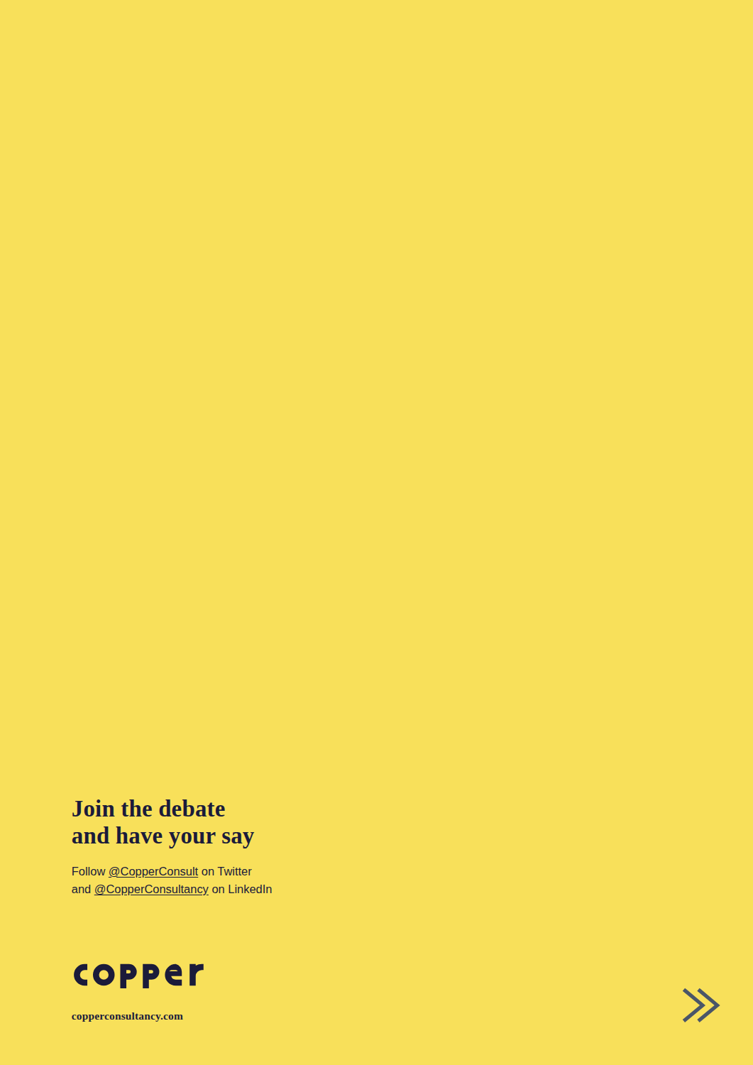Join the debate
and have your say
Follow @CopperConsult on Twitter
and @CopperConsultancy on LinkedIn
copperconsultancy.com